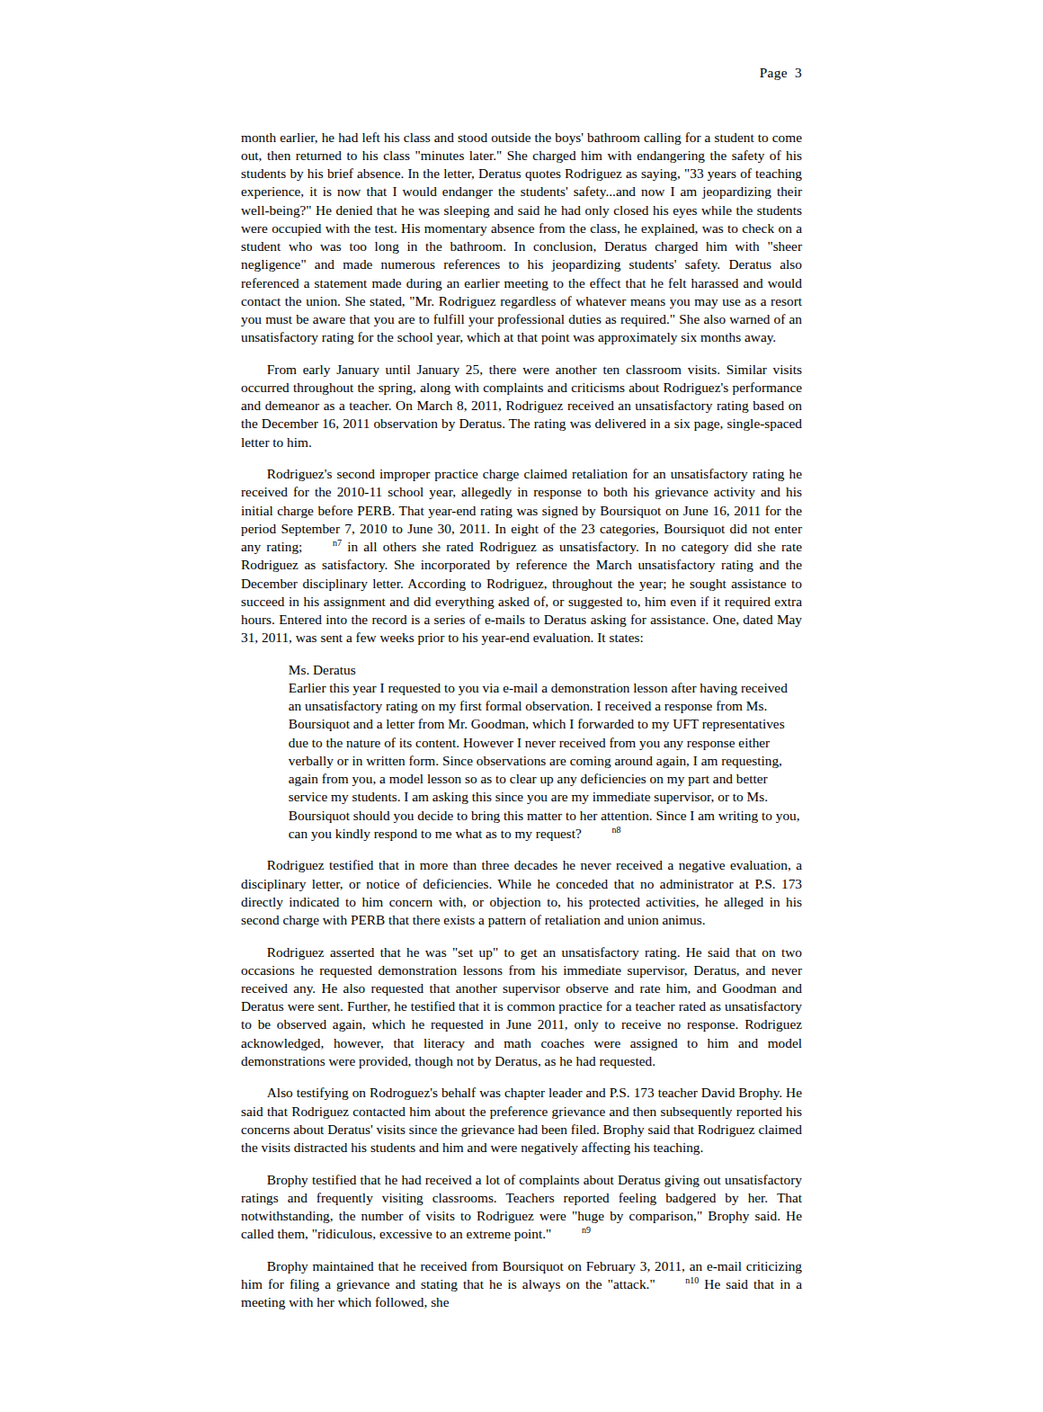Page 3
month earlier, he had left his class and stood outside the boys' bathroom calling for a student to come out, then returned to his class "minutes later." She charged him with endangering the safety of his students by his brief absence. In the letter, Deratus quotes Rodriguez as saying, "33 years of teaching experience, it is now that I would endanger the students' safety...and now I am jeopardizing their well-being?" He denied that he was sleeping and said he had only closed his eyes while the students were occupied with the test. His momentary absence from the class, he explained, was to check on a student who was too long in the bathroom. In conclusion, Deratus charged him with "sheer negligence" and made numerous references to his jeopardizing students' safety. Deratus also referenced a statement made during an earlier meeting to the effect that he felt harassed and would contact the union. She stated, "Mr. Rodriguez regardless of whatever means you may use as a resort you must be aware that you are to fulfill your professional duties as required." She also warned of an unsatisfactory rating for the school year, which at that point was approximately six months away.
From early January until January 25, there were another ten classroom visits. Similar visits occurred throughout the spring, along with complaints and criticisms about Rodriguez's performance and demeanor as a teacher. On March 8, 2011, Rodriguez received an unsatisfactory rating based on the December 16, 2011 observation by Deratus. The rating was delivered in a six page, single-spaced letter to him.
Rodriguez's second improper practice charge claimed retaliation for an unsatisfactory rating he received for the 2010-11 school year, allegedly in response to both his grievance activity and his initial charge before PERB. That year-end rating was signed by Boursiquot on June 16, 2011 for the period September 7, 2010 to June 30, 2011. In eight of the 23 categories, Boursiquot did not enter any rating; n7 in all others she rated Rodriguez as unsatisfactory. In no category did she rate Rodriguez as satisfactory. She incorporated by reference the March unsatisfactory rating and the December disciplinary letter. According to Rodriguez, throughout the year; he sought assistance to succeed in his assignment and did everything asked of, or suggested to, him even if it required extra hours. Entered into the record is a series of e-mails to Deratus asking for assistance. One, dated May 31, 2011, was sent a few weeks prior to his year-end evaluation. It states:
Ms. Deratus
Earlier this year I requested to you via e-mail a demonstration lesson after having received an unsatisfactory rating on my first formal observation. I received a response from Ms. Boursiquot and a letter from Mr. Goodman, which I forwarded to my UFT representatives due to the nature of its content. However I never received from you any response either verbally or in written form. Since observations are coming around again, I am requesting, again from you, a model lesson so as to clear up any deficiencies on my part and better service my students. I am asking this since you are my immediate supervisor, or to Ms. Boursiquot should you decide to bring this matter to her attention. Since I am writing to you, can you kindly respond to me what as to my request? n8
Rodriguez testified that in more than three decades he never received a negative evaluation, a disciplinary letter, or notice of deficiencies. While he conceded that no administrator at P.S. 173 directly indicated to him concern with, or objection to, his protected activities, he alleged in his second charge with PERB that there exists a pattern of retaliation and union animus.
Rodriguez asserted that he was "set up" to get an unsatisfactory rating. He said that on two occasions he requested demonstration lessons from his immediate supervisor, Deratus, and never received any. He also requested that another supervisor observe and rate him, and Goodman and Deratus were sent. Further, he testified that it is common practice for a teacher rated as unsatisfactory to be observed again, which he requested in June 2011, only to receive no response. Rodriguez acknowledged, however, that literacy and math coaches were assigned to him and model demonstrations were provided, though not by Deratus, as he had requested.
Also testifying on Rodroguez's behalf was chapter leader and P.S. 173 teacher David Brophy. He said that Rodriguez contacted him about the preference grievance and then subsequently reported his concerns about Deratus' visits since the grievance had been filed. Brophy said that Rodriguez claimed the visits distracted his students and him and were negatively affecting his teaching.
Brophy testified that he had received a lot of complaints about Deratus giving out unsatisfactory ratings and frequently visiting classrooms. Teachers reported feeling badgered by her. That notwithstanding, the number of visits to Rodriguez were "huge by comparison," Brophy said. He called them, "ridiculous, excessive to an extreme point." n9
Brophy maintained that he received from Boursiquot on February 3, 2011, an e-mail criticizing him for filing a grievance and stating that he is always on the "attack." n10 He said that in a meeting with her which followed, she